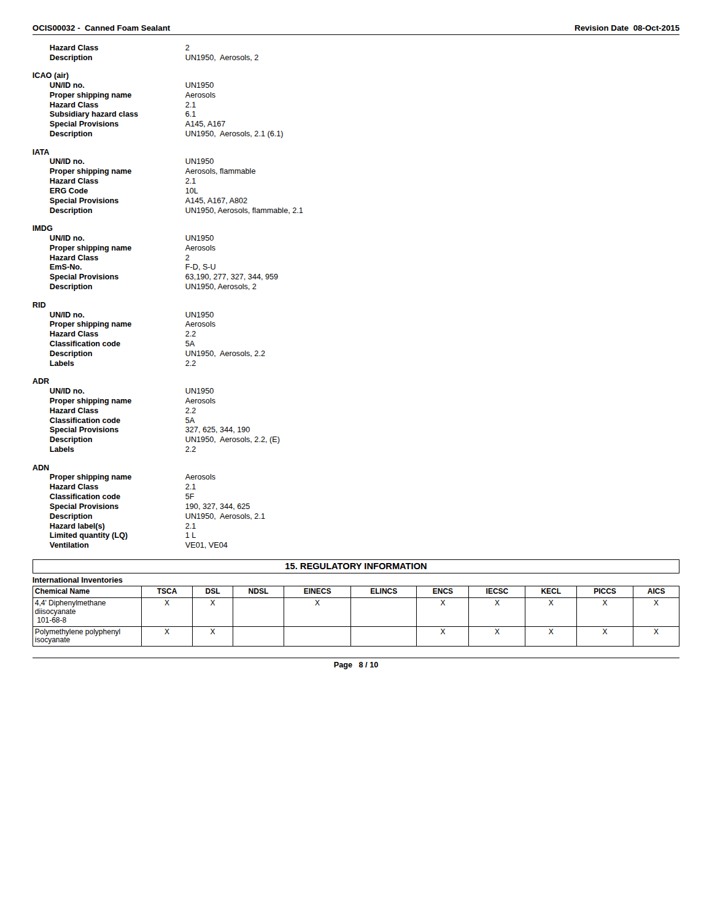OCIS00032 - Canned Foam Sealant
Revision Date 08-Oct-2015
| Hazard Class | 2 |
| Description | UN1950, Aerosols, 2 |
ICAO (air)
| UN/ID no. | UN1950 |
| Proper shipping name | Aerosols |
| Hazard Class | 2.1 |
| Subsidiary hazard class | 6.1 |
| Special Provisions | A145, A167 |
| Description | UN1950, Aerosols, 2.1 (6.1) |
IATA
| UN/ID no. | UN1950 |
| Proper shipping name | Aerosols, flammable |
| Hazard Class | 2.1 |
| ERG Code | 10L |
| Special Provisions | A145, A167, A802 |
| Description | UN1950, Aerosols, flammable, 2.1 |
IMDG
| UN/ID no. | UN1950 |
| Proper shipping name | Aerosols |
| Hazard Class | 2 |
| EmS-No. | F-D, S-U |
| Special Provisions | 63,190, 277, 327, 344, 959 |
| Description | UN1950, Aerosols, 2 |
RID
| UN/ID no. | UN1950 |
| Proper shipping name | Aerosols |
| Hazard Class | 2.2 |
| Classification code | 5A |
| Description | UN1950, Aerosols, 2.2 |
| Labels | 2.2 |
ADR
| UN/ID no. | UN1950 |
| Proper shipping name | Aerosols |
| Hazard Class | 2.2 |
| Classification code | 5A |
| Special Provisions | 327, 625, 344, 190 |
| Description | UN1950, Aerosols, 2.2, (E) |
| Labels | 2.2 |
ADN
| Proper shipping name | Aerosols |
| Hazard Class | 2.1 |
| Classification code | 5F |
| Special Provisions | 190, 327, 344, 625 |
| Description | UN1950, Aerosols, 2.1 |
| Hazard label(s) | 2.1 |
| Limited quantity (LQ) | 1 L |
| Ventilation | VE01, VE04 |
15. REGULATORY INFORMATION
International Inventories
| Chemical Name | TSCA | DSL | NDSL | EINECS | ELINCS | ENCS | IECSC | KECL | PICCS | AICS |
| --- | --- | --- | --- | --- | --- | --- | --- | --- | --- | --- |
| 4,4' Diphenylmethane diisocyanate 101-68-8 | X | X | | X | | X | X | X | X | X |
| Polymethylene polyphenyl isocyanate | X | X | | | | X | X | X | X | X |
Page 8 / 10